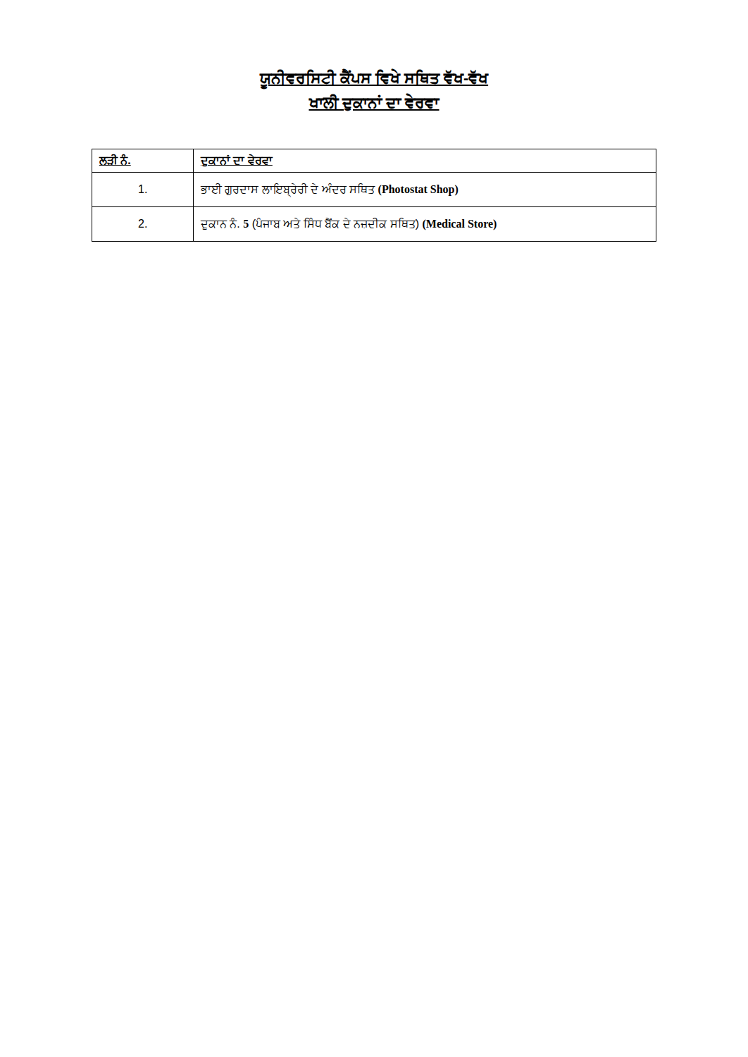ਯੂਨੀਵਰਸਿਟੀ ਕੈਂਪਸ ਵਿਖੇ ਸਥਿਤ ਵੱਖ-ਵੱਖ
ਖਾਲੀ ਦੁਕਾਨਾਂ ਦਾ ਵੇਰਵਾ
| ਲੜੀ ਨੰ. | ਦੁਕਾਨਾਂ ਦਾ ਵੇਰਵਾ |
| --- | --- |
| 1. | ਭਾਈ ਗੁਰਦਾਸ ਲਾਇਬ੍ਰੇਰੀ ਦੇ ਅੰਦਰ ਸਥਿਤ (Photostat Shop) |
| 2. | ਦੁਕਾਨ ਨੰ. 5 (ਪੰਜਾਬ ਅਤੇ ਸਿੰਧ ਬੈਂਕ ਦੇ ਨਜ਼ਦੀਕ ਸਥਿਤ) (Medical Store) |